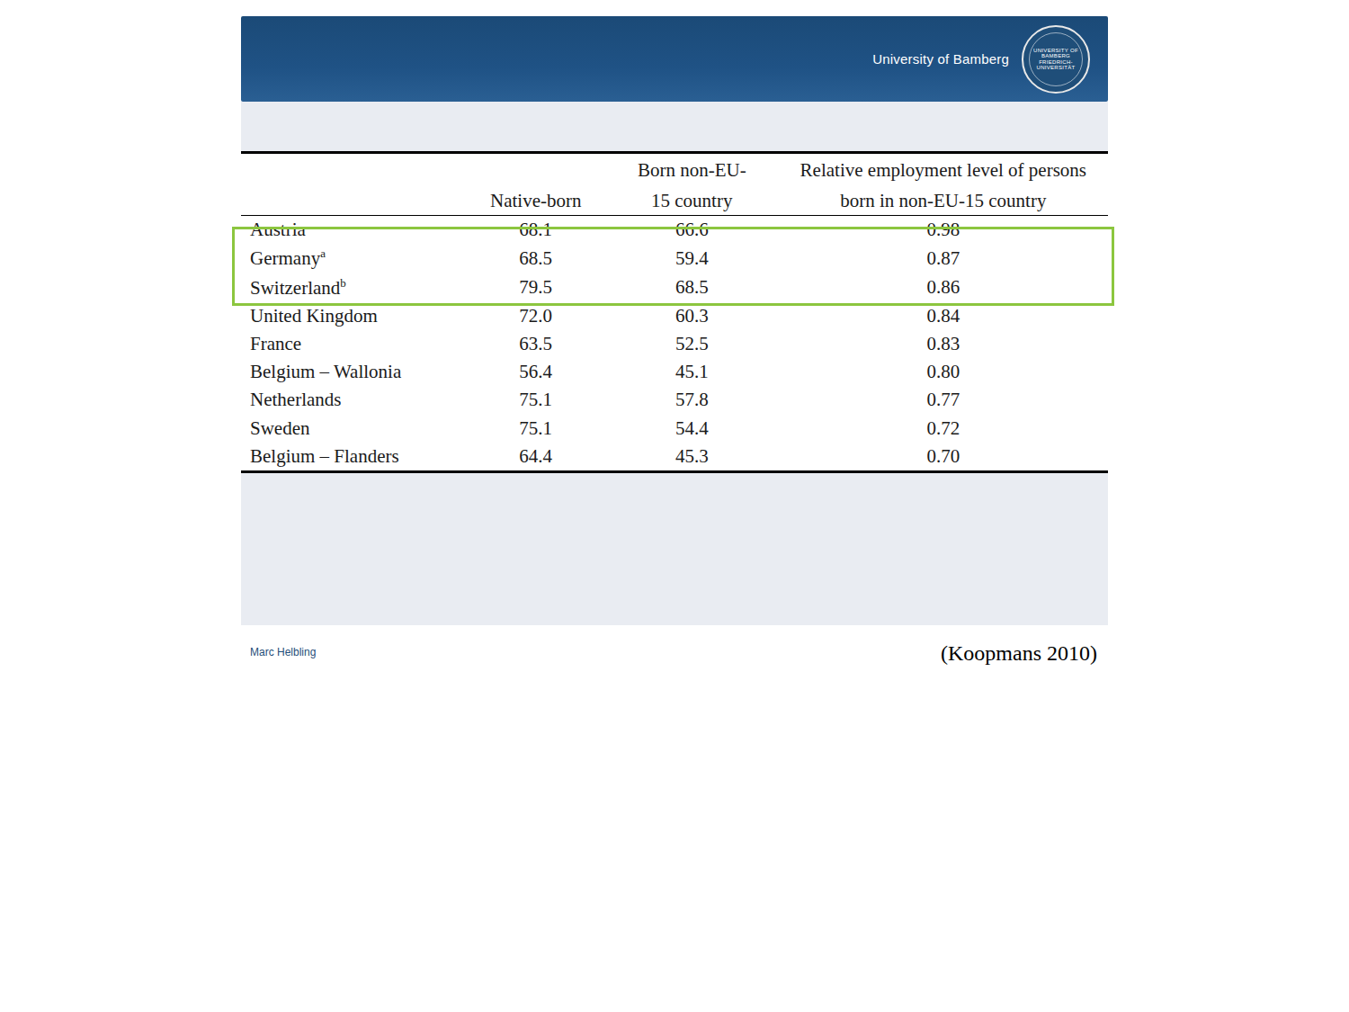University of Bamberg
UNIVERSITY OF BAMBERG
FRIEDRICH-UNIVERSITÄT
| | | Born non-EU- | Relative employment level of persons |
| --- | --- | --- | --- |
| | Native-born | 15 country | born in non-EU-15 country |
| Austria | 68.1 | 66.6 | 0.98 |
| Germany a | 68.5 | 59.4 | 0.87 |
| Switzerland b | 79.5 | 68.5 | 0.86 |
| United Kingdom | 72.0 | 60.3 | 0.84 |
| France | 63.5 | 52.5 | 0.83 |
| Belgium – Wallonia | 56.4 | 45.1 | 0.80 |
| Netherlands | 75.1 | 57.8 | 0.77 |
| Sweden | 75.1 | 54.4 | 0.72 |
| Belgium – Flanders | 64.4 | 45.3 | 0.70 |
Marc Helbling
(Koopmans 2010)